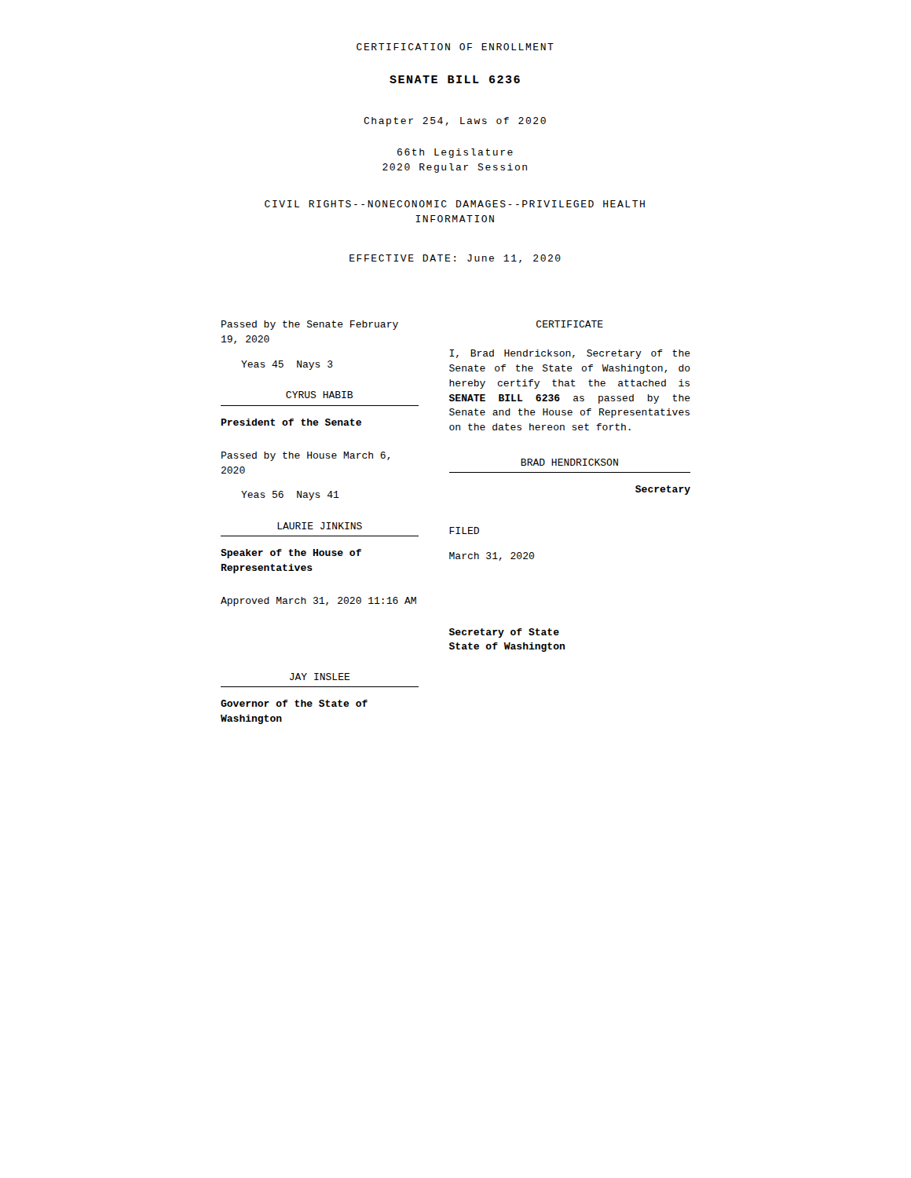CERTIFICATION OF ENROLLMENT
SENATE BILL 6236
Chapter 254, Laws of 2020
66th Legislature
2020 Regular Session
CIVIL RIGHTS--NONECONOMIC DAMAGES--PRIVILEGED HEALTH INFORMATION
EFFECTIVE DATE: June 11, 2020
Passed by the Senate February 19, 2020
Yeas 45 Nays 3
CYRUS HABIB
President of the Senate
Passed by the House March 6, 2020
Yeas 56 Nays 41
LAURIE JINKINS
Speaker of the House of Representatives
Approved March 31, 2020 11:16 AM
JAY INSLEE
Governor of the State of Washington
CERTIFICATE
I, Brad Hendrickson, Secretary of the Senate of the State of Washington, do hereby certify that the attached is SENATE BILL 6236 as passed by the Senate and the House of Representatives on the dates hereon set forth.
BRAD HENDRICKSON
Secretary
FILED
March 31, 2020
Secretary of State
State of Washington